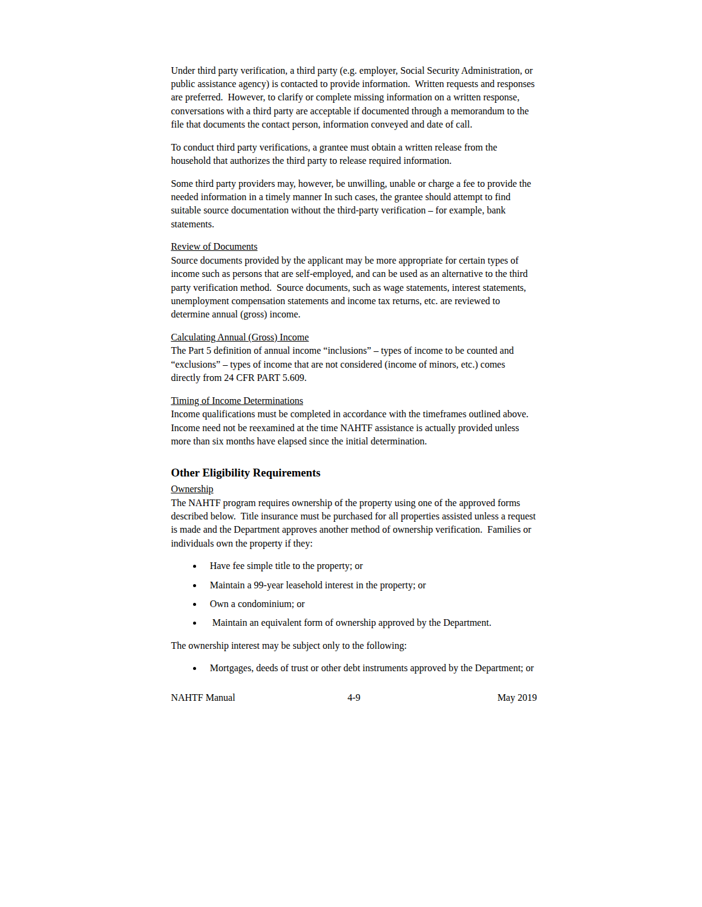Under third party verification, a third party (e.g. employer, Social Security Administration, or public assistance agency) is contacted to provide information. Written requests and responses are preferred. However, to clarify or complete missing information on a written response, conversations with a third party are acceptable if documented through a memorandum to the file that documents the contact person, information conveyed and date of call.
To conduct third party verifications, a grantee must obtain a written release from the household that authorizes the third party to release required information.
Some third party providers may, however, be unwilling, unable or charge a fee to provide the needed information in a timely manner In such cases, the grantee should attempt to find suitable source documentation without the third-party verification – for example, bank statements.
Review of Documents
Source documents provided by the applicant may be more appropriate for certain types of income such as persons that are self-employed, and can be used as an alternative to the third party verification method. Source documents, such as wage statements, interest statements, unemployment compensation statements and income tax returns, etc. are reviewed to determine annual (gross) income.
Calculating Annual (Gross) Income
The Part 5 definition of annual income “inclusions” – types of income to be counted and “exclusions” – types of income that are not considered (income of minors, etc.) comes directly from 24 CFR PART 5.609.
Timing of Income Determinations
Income qualifications must be completed in accordance with the timeframes outlined above. Income need not be reexamined at the time NAHTF assistance is actually provided unless more than six months have elapsed since the initial determination.
Other Eligibility Requirements
Ownership
The NAHTF program requires ownership of the property using one of the approved forms described below. Title insurance must be purchased for all properties assisted unless a request is made and the Department approves another method of ownership verification. Families or individuals own the property if they:
Have fee simple title to the property; or
Maintain a 99-year leasehold interest in the property; or
Own a condominium; or
Maintain an equivalent form of ownership approved by the Department.
The ownership interest may be subject only to the following:
Mortgages, deeds of trust or other debt instruments approved by the Department; or
NAHTF Manual 4-9 May 2019